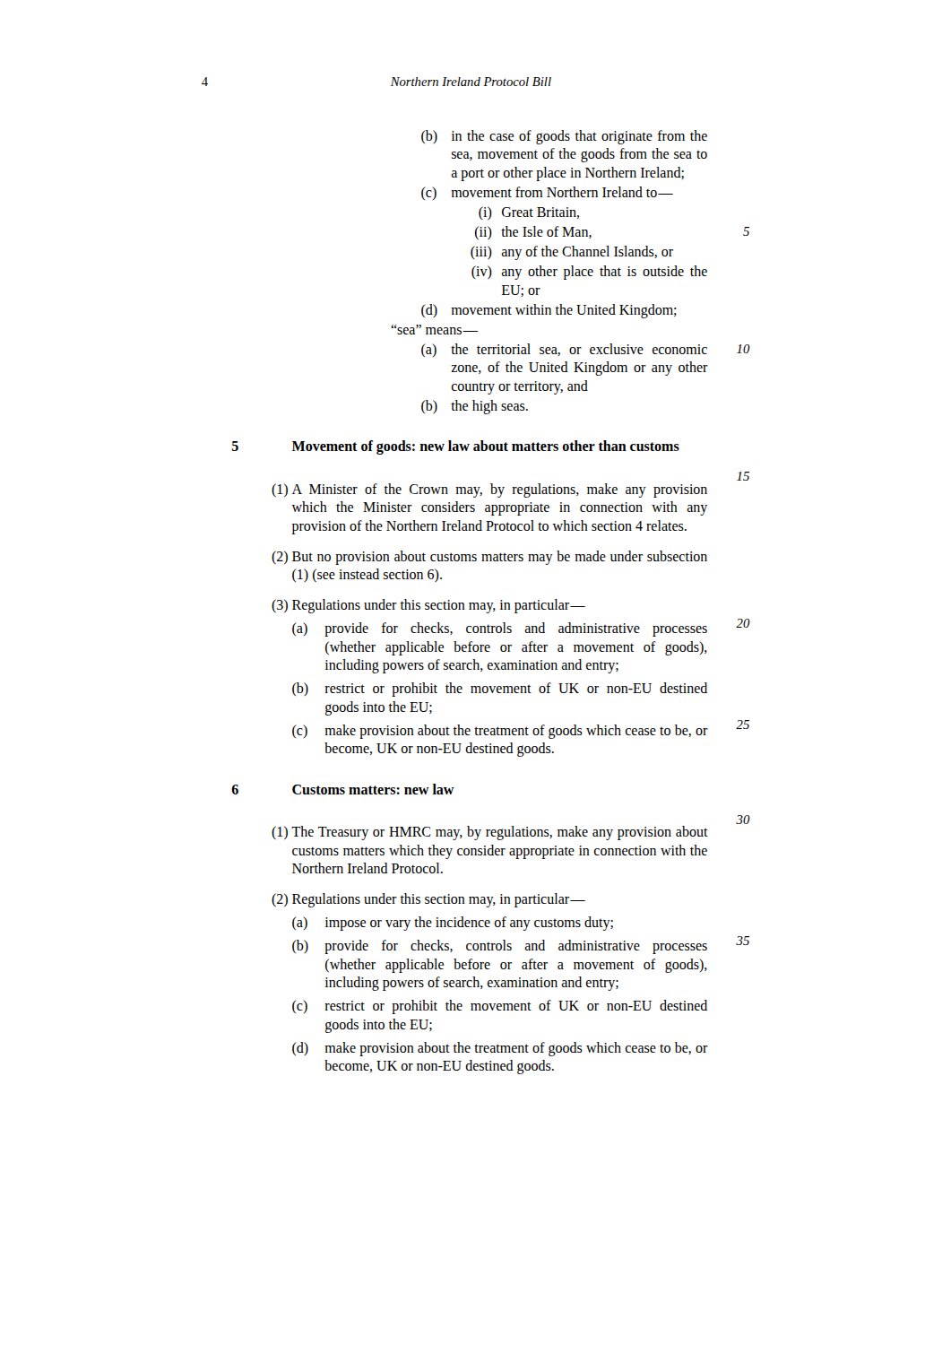4
Northern Ireland Protocol Bill
(b) in the case of goods that originate from the sea, movement of the goods from the sea to a port or other place in Northern Ireland;
(c) movement from Northern Ireland to —
(i) Great Britain,
(ii) the Isle of Man,
5
(iii) any of the Channel Islands, or
(iv) any other place that is outside the EU; or
(d) movement within the United Kingdom;
“sea” means —
(a) the territorial sea, or exclusive economic zone, of the United Kingdom or any other country or territory, and
10
(b) the high seas.
5 Movement of goods: new law about matters other than customs
(1) A Minister of the Crown may, by regulations, make any provision which the Minister considers appropriate in connection with any provision of the Northern Ireland Protocol to which section 4 relates.
15
(2) But no provision about customs matters may be made under subsection (1) (see instead section 6).
(3) Regulations under this section may, in particular —
(a) provide for checks, controls and administrative processes (whether applicable before or after a movement of goods), including powers of search, examination and entry;
20
(b) restrict or prohibit the movement of UK or non-EU destined goods into the EU;
(c) make provision about the treatment of goods which cease to be, or become, UK or non-EU destined goods.
25
6 Customs matters: new law
(1) The Treasury or HMRC may, by regulations, make any provision about customs matters which they consider appropriate in connection with the Northern Ireland Protocol.
30
(2) Regulations under this section may, in particular —
(a) impose or vary the incidence of any customs duty;
(b) provide for checks, controls and administrative processes (whether applicable before or after a movement of goods), including powers of search, examination and entry;
35
(c) restrict or prohibit the movement of UK or non-EU destined goods into the EU;
(d) make provision about the treatment of goods which cease to be, or become, UK or non-EU destined goods.